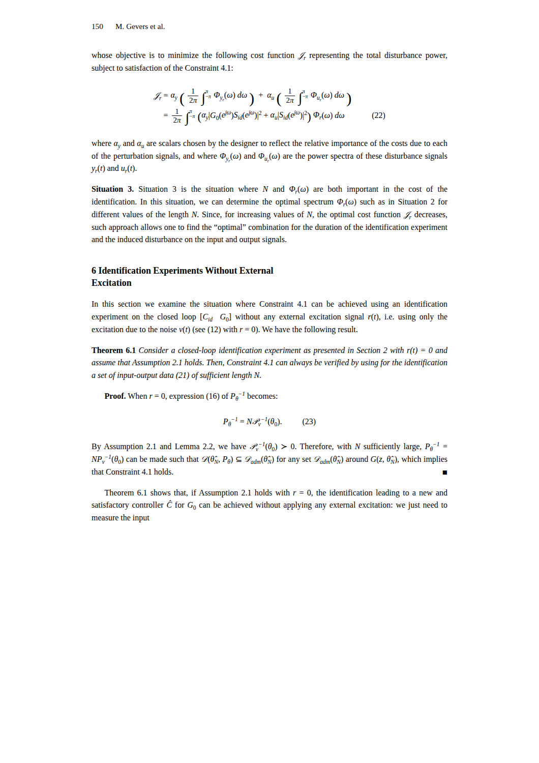150 M. Gevers et al.
whose objective is to minimize the following cost function 𝒥r representing the total disturbance power, subject to satisfaction of the Constraint 4.1:
| 𝒥 r = | α y ( 1 2 π ∫ π − π Φ y r ( ω ) dω ) + α u ( 1 2 π ∫ π − π Φ u r ( ω ) dω ) | |
| = | 1 2 π ∫ π − π ( α y / G 0 ( e jω ) S id ( e jω )/ 2 + α u / S id ( e jω )/ 2 ) Φ r ( ω ) dω | (22) |
where αy and αu are scalars chosen by the designer to reflect the relative importance of the costs due to each of the perturbation signals, and where Φyr(ω) and Φur(ω) are the power spectra of these disturbance signals yr(t) and ur(t).
Situation 3. Situation 3 is the situation where N and Φr(ω) are both important in the cost of the identification. In this situation, we can determine the optimal spectrum Φr(ω) such as in Situation 2 for different values of the length N. Since, for increasing values of N, the optimal cost function 𝒥r decreases, such approach allows one to find the “optimal” combination for the duration of the identification experiment and the induced disturbance on the input and output signals.
6 Identification Experiments Without External
Excitation
In this section we examine the situation where Constraint 4.1 can be achieved using an identification experiment on the closed loop [Cid G0] without any external excitation signal r(t), i.e. using only the excitation due to the noise v(t) (see (12) with r = 0). We have the following result.
Theorem 6.1 Consider a closed-loop identification experiment as presented in Section 2 with r(t) = 0 and assume that Assumption 2.1 holds. Then, Constraint 4.1 can always be verified by using for the identification a set of input-output data (21) of sufficient length N.
Proof. When r = 0, expression (16) of Pθ−1 becomes:
| P θ −1 = N 𝒫 v −1 ( θ 0 ). | (23) |
By Assumption 2.1 and Lemma 2.2, we have 𝒫v−1(θ0) ≻ 0. Therefore, with N sufficiently large, Pθ−1 = NPv−1(θ0) can be made such that 𝒟(θ̂N, Pθ) ⊆ 𝒟adm(θ̂N) for any set 𝒟adm(θ̂N) around G(z, θ̂N), which implies that Constraint 4.1 holds. ■
Theorem 6.1 shows that, if Assumption 2.1 holds with r = 0, the identification leading to a new and satisfactory controller Ĉ for G0 can be achieved without applying any external excitation: we just need to measure the input